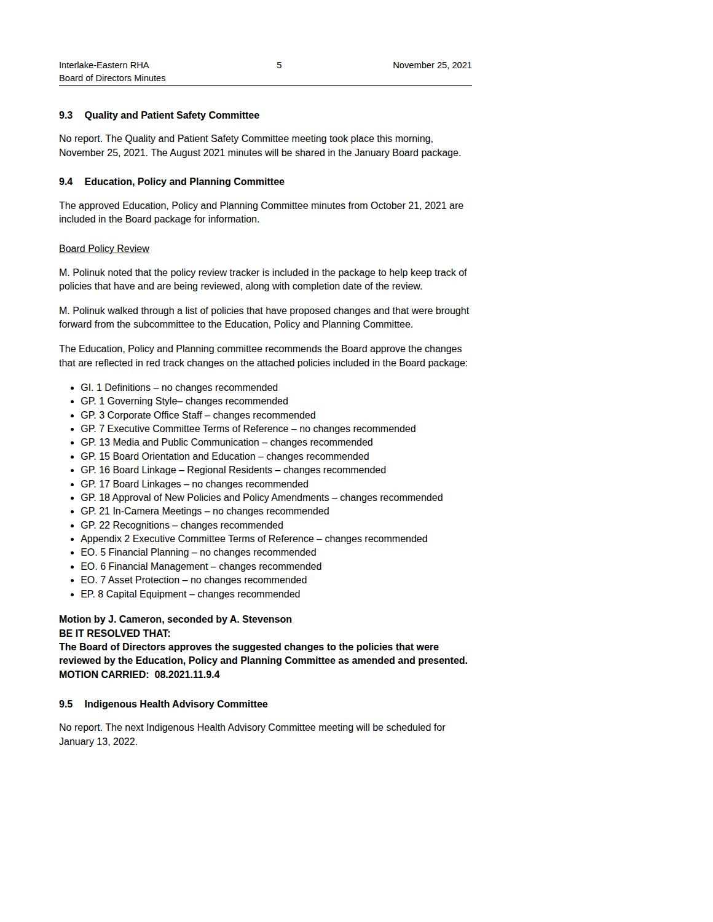Interlake-Eastern RHA
Board of Directors Minutes
5
November 25, 2021
9.3 Quality and Patient Safety Committee
No report. The Quality and Patient Safety Committee meeting took place this morning, November 25, 2021. The August 2021 minutes will be shared in the January Board package.
9.4 Education, Policy and Planning Committee
The approved Education, Policy and Planning Committee minutes from October 21, 2021 are included in the Board package for information.
Board Policy Review
M. Polinuk noted that the policy review tracker is included in the package to help keep track of policies that have and are being reviewed, along with completion date of the review.
M. Polinuk walked through a list of policies that have proposed changes and that were brought forward from the subcommittee to the Education, Policy and Planning Committee.
The Education, Policy and Planning committee recommends the Board approve the changes that are reflected in red track changes on the attached policies included in the Board package:
GI. 1 Definitions – no changes recommended
GP. 1 Governing Style– changes recommended
GP. 3 Corporate Office Staff – changes recommended
GP. 7 Executive Committee Terms of Reference – no changes recommended
GP. 13 Media and Public Communication – changes recommended
GP. 15 Board Orientation and Education – changes recommended
GP. 16 Board Linkage – Regional Residents – changes recommended
GP. 17 Board Linkages – no changes recommended
GP. 18 Approval of New Policies and Policy Amendments – changes recommended
GP. 21 In-Camera Meetings – no changes recommended
GP. 22 Recognitions – changes recommended
Appendix 2 Executive Committee Terms of Reference – changes recommended
EO. 5 Financial Planning – no changes recommended
EO. 6 Financial Management – changes recommended
EO. 7 Asset Protection – no changes recommended
EP. 8 Capital Equipment – changes recommended
Motion by J. Cameron, seconded by A. Stevenson
BE IT RESOLVED THAT:
The Board of Directors approves the suggested changes to the policies that were reviewed by the Education, Policy and Planning Committee as amended and presented.
MOTION CARRIED: 08.2021.11.9.4
9.5 Indigenous Health Advisory Committee
No report. The next Indigenous Health Advisory Committee meeting will be scheduled for January 13, 2022.